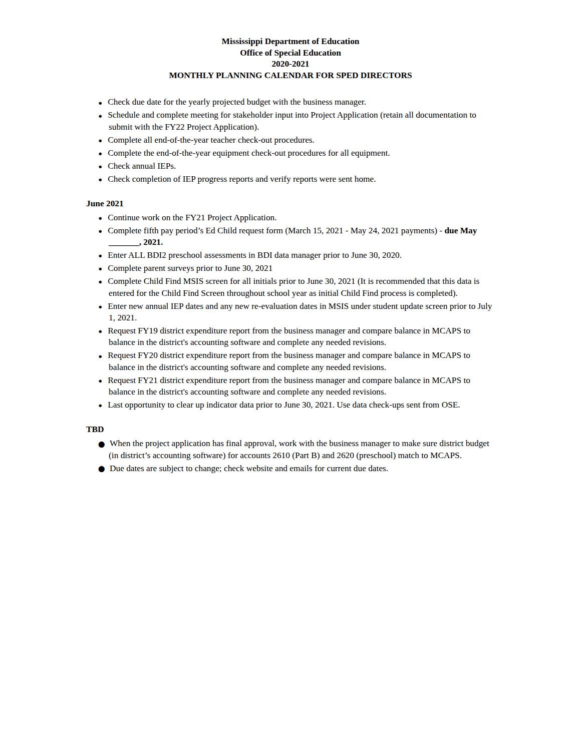Mississippi Department of Education
Office of Special Education
2020-2021
MONTHLY PLANNING CALENDAR FOR SPED DIRECTORS
Check due date for the yearly projected budget with the business manager.
Schedule and complete meeting for stakeholder input into Project Application (retain all documentation to submit with the FY22 Project Application).
Complete all end-of-the-year teacher check-out procedures.
Complete the end-of-the-year equipment check-out procedures for all equipment.
Check annual IEPs.
Check completion of IEP progress reports and verify reports were sent home.
June 2021
Continue work on the FY21 Project Application.
Complete fifth pay period’s Ed Child request form (March 15, 2021 - May 24, 2021 payments) - due May _______, 2021.
Enter ALL BDI2 preschool assessments in BDI data manager prior to June 30, 2020.
Complete parent surveys prior to June 30, 2021
Complete Child Find MSIS screen for all initials prior to June 30, 2021 (It is recommended that this data is entered for the Child Find Screen throughout school year as initial Child Find process is completed).
Enter new annual IEP dates and any new re-evaluation dates in MSIS under student update screen prior to July 1, 2021.
Request FY19 district expenditure report from the business manager and compare balance in MCAPS to balance in the district's accounting software and complete any needed revisions.
Request FY20 district expenditure report from the business manager and compare balance in MCAPS to balance in the district's accounting software and complete any needed revisions.
Request FY21 district expenditure report from the business manager and compare balance in MCAPS to balance in the district's accounting software and complete any needed revisions.
Last opportunity to clear up indicator data prior to June 30, 2021. Use data check-ups sent from OSE.
TBD
When the project application has final approval, work with the business manager to make sure district budget (in district’s accounting software) for accounts 2610 (Part B) and 2620 (preschool) match to MCAPS.
Due dates are subject to change; check website and emails for current due dates.